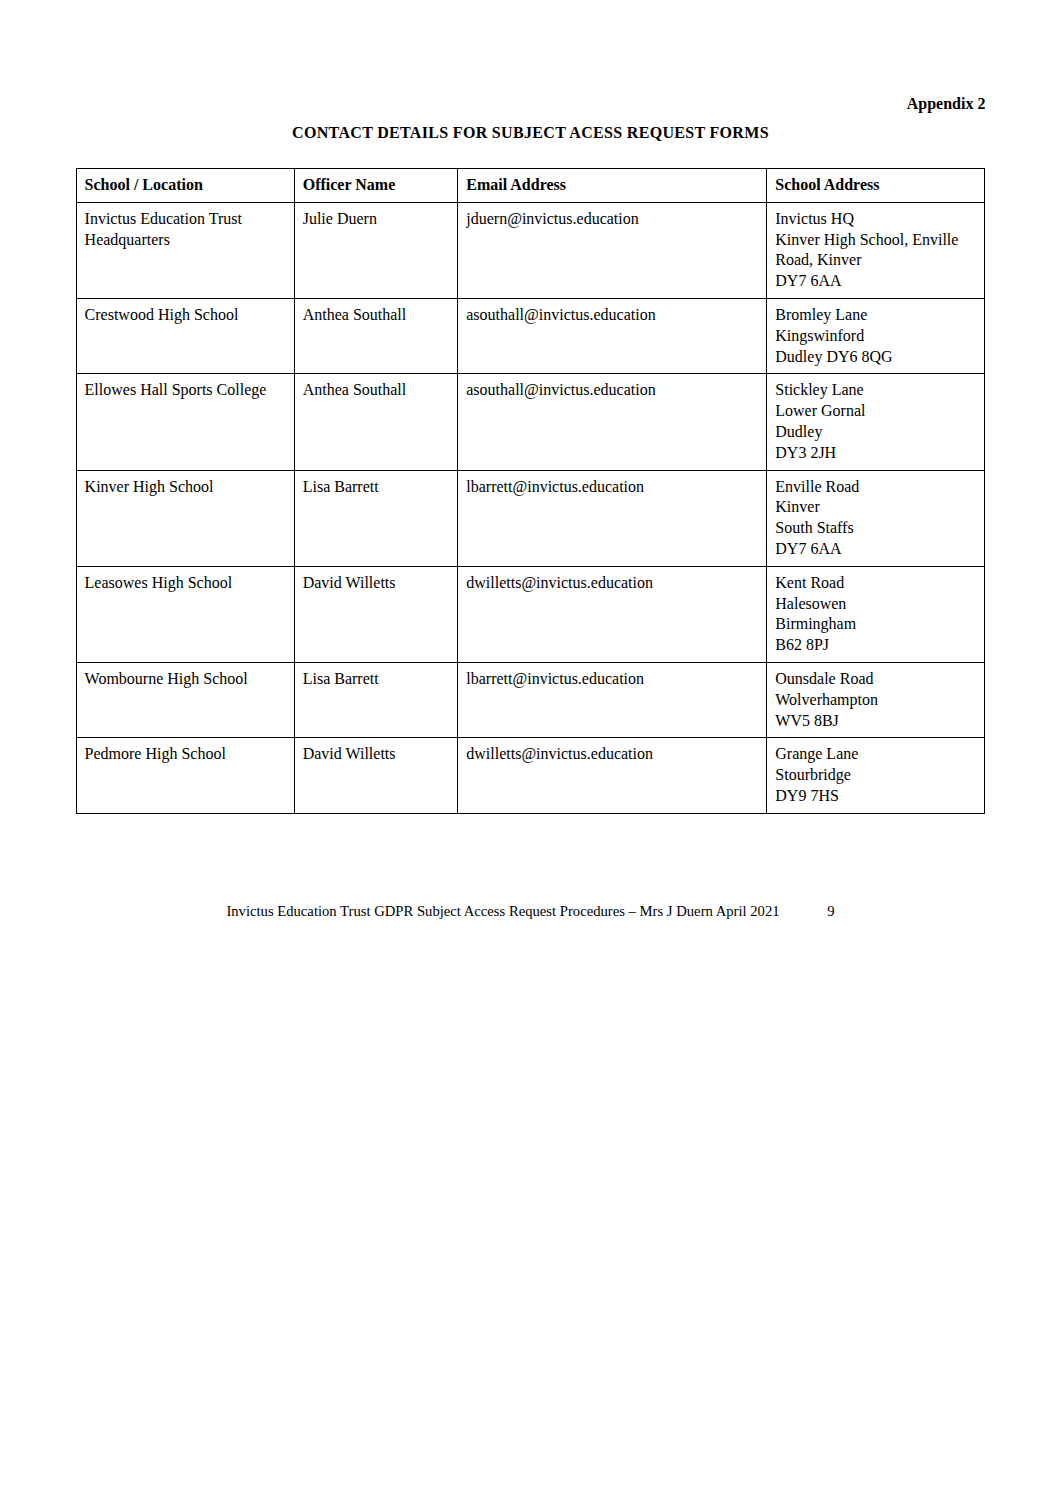Appendix 2
CONTACT DETAILS FOR SUBJECT ACESS REQUEST FORMS
| School / Location | Officer Name | Email Address | School Address |
| --- | --- | --- | --- |
| Invictus Education Trust Headquarters | Julie Duern | jduern@invictus.education | Invictus HQ Kinver High School, Enville Road, Kinver DY7 6AA |
| Crestwood High School | Anthea Southall | asouthall@invictus.education | Bromley Lane Kingswinford Dudley DY6 8QG |
| Ellowes Hall Sports College | Anthea Southall | asouthall@invictus.education | Stickley Lane Lower Gornal Dudley DY3 2JH |
| Kinver High School | Lisa Barrett | lbarrett@invictus.education | Enville Road Kinver South Staffs DY7 6AA |
| Leasowes High School | David Willetts | dwilletts@invictus.education | Kent Road Halesowen Birmingham B62 8PJ |
| Wombourne High School | Lisa Barrett | lbarrett@invictus.education | Ounsdale Road Wolverhampton WV5 8BJ |
| Pedmore High School | David Willetts | dwilletts@invictus.education | Grange Lane Stourbridge DY9 7HS |
Invictus Education Trust GDPR Subject Access Request Procedures – Mrs J Duern April 2021 9